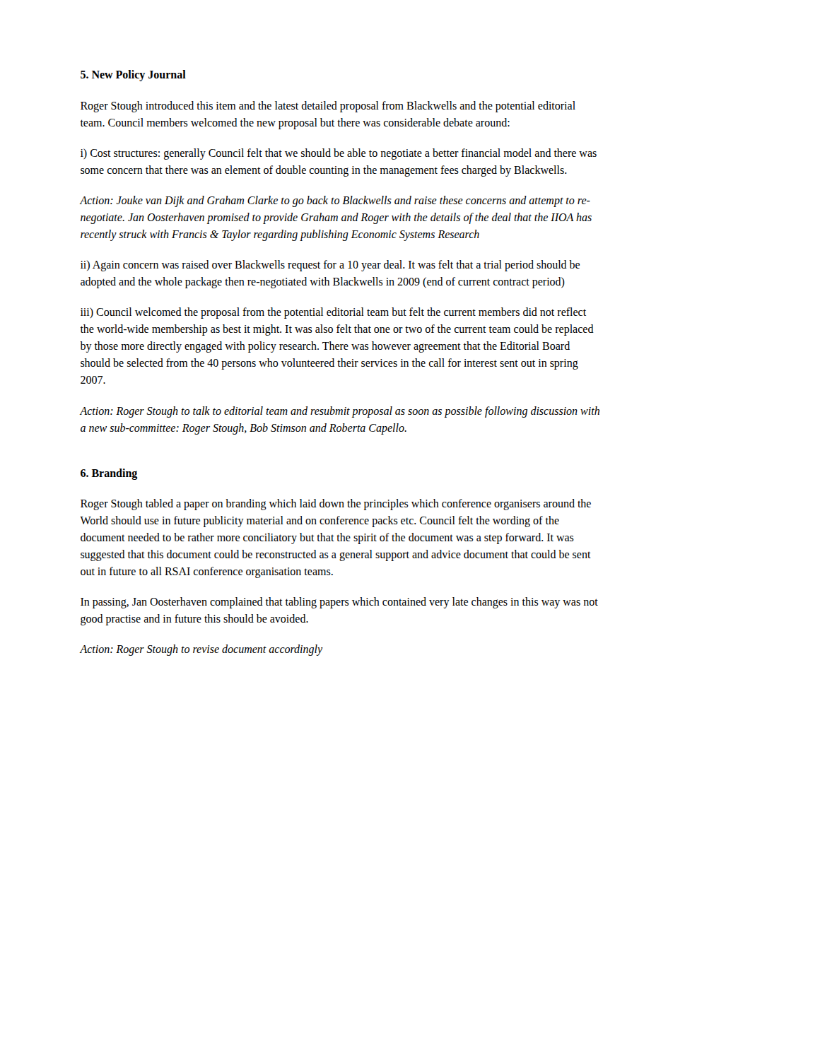5. New Policy Journal
Roger Stough introduced this item and the latest detailed proposal from Blackwells and the potential editorial team. Council members welcomed the new proposal but there was considerable debate around:
i) Cost structures: generally Council felt that we should be able to negotiate a better financial model and there was some concern that there was an element of double counting in the management fees charged by Blackwells.
Action: Jouke van Dijk and Graham Clarke to go back to Blackwells and raise these concerns and attempt to re-negotiate. Jan Oosterhaven promised to provide Graham and Roger with the details of the deal that the IIOA has recently struck with Francis & Taylor regarding publishing Economic Systems Research
ii) Again concern was raised over Blackwells request for a 10 year deal. It was felt that a trial period should be adopted and the whole package then re-negotiated with Blackwells in 2009 (end of current contract period)
iii) Council welcomed the proposal from the potential editorial team but felt the current members did not reflect the world-wide membership as best it might. It was also felt that one or two of the current team could be replaced by those more directly engaged with policy research. There was however agreement that the Editorial Board should be selected from the 40 persons who volunteered their services in the call for interest sent out in spring 2007.
Action: Roger Stough to talk to editorial team and resubmit proposal as soon as possible following discussion with a new sub-committee: Roger Stough, Bob Stimson and Roberta Capello.
6. Branding
Roger Stough tabled a paper on branding which laid down the principles which conference organisers around the World should use in future publicity material and on conference packs etc. Council felt the wording of the document needed to be rather more conciliatory but that the spirit of the document was a step forward. It was suggested that this document could be reconstructed as a general support and advice document that could be sent out in future to all RSAI conference organisation teams.
In passing, Jan Oosterhaven complained that tabling papers which contained very late changes in this way was not good practise and in future this should be avoided.
Action: Roger Stough to revise document accordingly